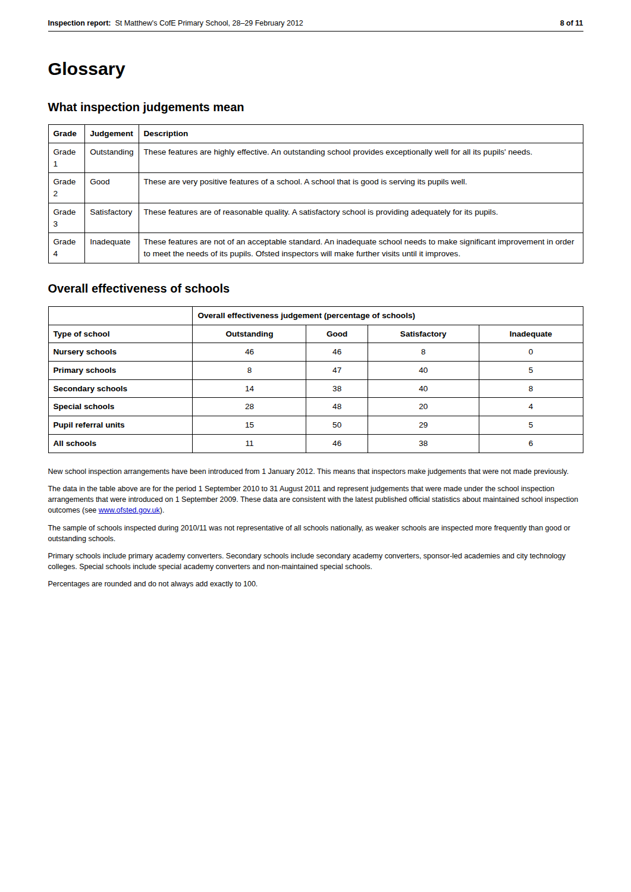Inspection report: St Matthew's CofE Primary School, 28–29 February 2012
8 of 11
Glossary
What inspection judgements mean
| Grade | Judgement | Description |
| --- | --- | --- |
| Grade 1 | Outstanding | These features are highly effective. An outstanding school provides exceptionally well for all its pupils' needs. |
| Grade 2 | Good | These are very positive features of a school. A school that is good is serving its pupils well. |
| Grade 3 | Satisfactory | These features are of reasonable quality. A satisfactory school is providing adequately for its pupils. |
| Grade 4 | Inadequate | These features are not of an acceptable standard. An inadequate school needs to make significant improvement in order to meet the needs of its pupils. Ofsted inspectors will make further visits until it improves. |
Overall effectiveness of schools
| | Overall effectiveness judgement (percentage of schools) |
| --- | --- |
| Type of school | Outstanding | Good | Satisfactory | Inadequate |
| Nursery schools | 46 | 46 | 8 | 0 |
| Primary schools | 8 | 47 | 40 | 5 |
| Secondary schools | 14 | 38 | 40 | 8 |
| Special schools | 28 | 48 | 20 | 4 |
| Pupil referral units | 15 | 50 | 29 | 5 |
| All schools | 11 | 46 | 38 | 6 |
New school inspection arrangements have been introduced from 1 January 2012. This means that inspectors make judgements that were not made previously.
The data in the table above are for the period 1 September 2010 to 31 August 2011 and represent judgements that were made under the school inspection arrangements that were introduced on 1 September 2009. These data are consistent with the latest published official statistics about maintained school inspection outcomes (see www.ofsted.gov.uk).
The sample of schools inspected during 2010/11 was not representative of all schools nationally, as weaker schools are inspected more frequently than good or outstanding schools.
Primary schools include primary academy converters. Secondary schools include secondary academy converters, sponsor-led academies and city technology colleges. Special schools include special academy converters and non-maintained special schools.
Percentages are rounded and do not always add exactly to 100.